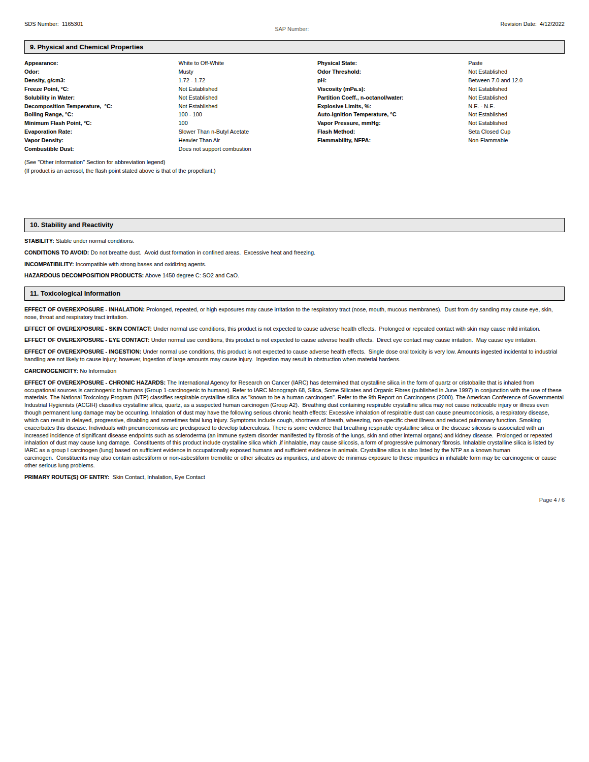SDS Number: 1165301
SAP Number:
Revision Date: 4/12/2022
9. Physical and Chemical Properties
| Appearance: | White to Off-White | | Physical State: | Paste |
| Odor: | Musty | | Odor Threshold: | Not Established |
| Density, g/cm3: | 1.72 - 1.72 | | pH: | Between 7.0 and 12.0 |
| Freeze Point, °C: | Not Established | | Viscosity (mPa.s): | Not Established |
| Solubility in Water: | Not Established | | Partition Coeff., n-octanol/water: | Not Established |
| Decomposition Temperature, °C: | Not Established | | Explosive Limits, %: | N.E. - N.E. |
| Boiling Range, °C: | 100 - 100 | | Auto-Ignition Temperature, °C | Not Established |
| Minimum Flash Point, °C: | 100 | | Vapor Pressure, mmHg: | Not Established |
| Evaporation Rate: | Slower Than n-Butyl Acetate | | Flash Method: | Seta Closed Cup |
| Vapor Density: | Heavier Than Air | | Flammability, NFPA: | Non-Flammable |
| Combustible Dust: | Does not support combustion | | | |
(See "Other information" Section for abbreviation legend)
(If product is an aerosol, the flash point stated above is that of the propellant.)
10. Stability and Reactivity
STABILITY: Stable under normal conditions.
CONDITIONS TO AVOID: Do not breathe dust. Avoid dust formation in confined areas. Excessive heat and freezing.
INCOMPATIBILITY: Incompatible with strong bases and oxidizing agents.
HAZARDOUS DECOMPOSITION PRODUCTS: Above 1450 degree C: SO2 and CaO.
11. Toxicological Information
EFFECT OF OVEREXPOSURE - INHALATION: Prolonged, repeated, or high exposures may cause irritation to the respiratory tract (nose, mouth, mucous membranes). Dust from dry sanding may cause eye, skin, nose, throat and respiratory tract irritation.
EFFECT OF OVEREXPOSURE - SKIN CONTACT: Under normal use conditions, this product is not expected to cause adverse health effects. Prolonged or repeated contact with skin may cause mild irritation.
EFFECT OF OVEREXPOSURE - EYE CONTACT: Under normal use conditions, this product is not expected to cause adverse health effects. Direct eye contact may cause irritation. May cause eye irritation.
EFFECT OF OVEREXPOSURE - INGESTION: Under normal use conditions, this product is not expected to cause adverse health effects. Single dose oral toxicity is very low. Amounts ingested incidental to industrial handling are not likely to cause injury; however, ingestion of large amounts may cause injury. Ingestion may result in obstruction when material hardens.
CARCINOGENICITY: No Information
EFFECT OF OVEREXPOSURE - CHRONIC HAZARDS: The International Agency for Research on Cancer (IARC) has determined that crystalline silica in the form of quartz or cristobalite that is inhaled from occupational sources is carcinogenic to humans (Group 1-carcinogenic to humans). Refer to IARC Monograph 68, Silica, Some Silicates and Organic Fibres (published in June 1997) in conjunction with the use of these materials. The National Toxicology Program (NTP) classifies respirable crystalline silica as "known to be a human carcinogen". Refer to the 9th Report on Carcinogens (2000). The American Conference of Governmental Industrial Hygienists (ACGIH) classifies crystalline silica, quartz, as a suspected human carcinogen (Group A2). Breathing dust containing respirable crystalline silica may not cause noticeable injury or illness even though permanent lung damage may be occurring. Inhalation of dust may have the following serious chronic health effects: Excessive inhalation of respirable dust can cause pneumoconiosis, a respiratory disease, which can result in delayed, progressive, disabling and sometimes fatal lung injury. Symptoms include cough, shortness of breath, wheezing, non-specific chest illness and reduced pulmonary function. Smoking exacerbates this disease. Individuals with pneumoconiosis are predisposed to develop tuberculosis. There is some evidence that breathing respirable crystalline silica or the disease silicosis is associated with an increased incidence of significant disease endpoints such as scleroderma (an immune system disorder manifested by fibrosis of the lungs, skin and other internal organs) and kidney disease. Prolonged or repeated inhalation of dust may cause lung damage. Constituents of this product include crystalline silica which ,if inhalable, may cause silicosis, a form of progressive pulmonary fibrosis. Inhalable crystalline silica is listed by IARC as a group I carcinogen (lung) based on sufficient evidence in occupationally exposed humans and sufficient evidence in animals. Crystalline silica is also listed by the NTP as a known human carcinogen. Constituents may also contain asbestiform or non-asbestiform tremolite or other silicates as impurities, and above de minimus exposure to these impurities in inhalable form may be carcinogenic or cause other serious lung problems.
PRIMARY ROUTE(S) OF ENTRY: Skin Contact, Inhalation, Eye Contact
Page 4 / 6